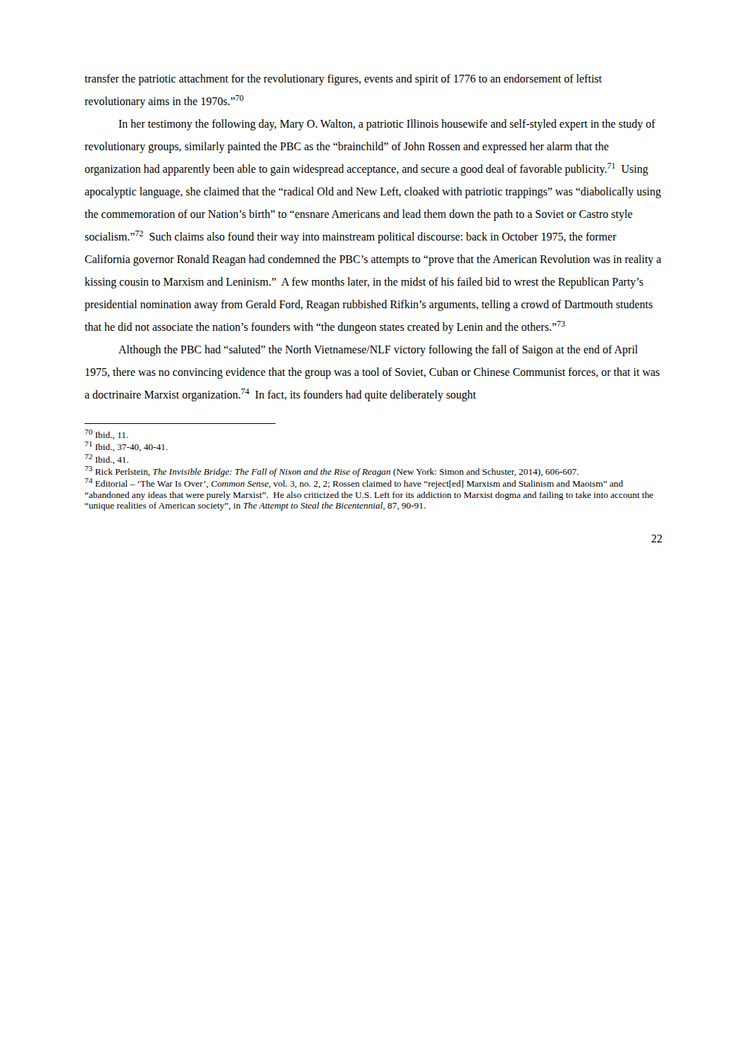transfer the patriotic attachment for the revolutionary figures, events and spirit of 1776 to an endorsement of leftist revolutionary aims in the 1970s.”70
In her testimony the following day, Mary O. Walton, a patriotic Illinois housewife and self-styled expert in the study of revolutionary groups, similarly painted the PBC as the “brainchild” of John Rossen and expressed her alarm that the organization had apparently been able to gain widespread acceptance, and secure a good deal of favorable publicity.71 Using apocalyptic language, she claimed that the “radical Old and New Left, cloaked with patriotic trappings” was “diabolically using the commemoration of our Nation’s birth” to “ensnare Americans and lead them down the path to a Soviet or Castro style socialism.”72 Such claims also found their way into mainstream political discourse: back in October 1975, the former California governor Ronald Reagan had condemned the PBC’s attempts to “prove that the American Revolution was in reality a kissing cousin to Marxism and Leninism.” A few months later, in the midst of his failed bid to wrest the Republican Party’s presidential nomination away from Gerald Ford, Reagan rubbished Rifkin’s arguments, telling a crowd of Dartmouth students that he did not associate the nation’s founders with “the dungeon states created by Lenin and the others.”73
Although the PBC had “saluted” the North Vietnamese/NLF victory following the fall of Saigon at the end of April 1975, there was no convincing evidence that the group was a tool of Soviet, Cuban or Chinese Communist forces, or that it was a doctrinaire Marxist organization.74 In fact, its founders had quite deliberately sought
70 Ibid., 11.
71 Ibid., 37-40, 40-41.
72 Ibid., 41.
73 Rick Perlstein, The Invisible Bridge: The Fall of Nixon and the Rise of Reagan (New York: Simon and Schuster, 2014), 606-607.
74 Editorial – ‘The War Is Over’, Common Sense, vol. 3, no. 2, 2; Rossen claimed to have “reject[ed] Marxism and Stalinism and Maoism” and “abandoned any ideas that were purely Marxist”. He also criticized the U.S. Left for its addiction to Marxist dogma and failing to take into account the “unique realities of American society”, in The Attempt to Steal the Bicentennial, 87, 90-91.
22